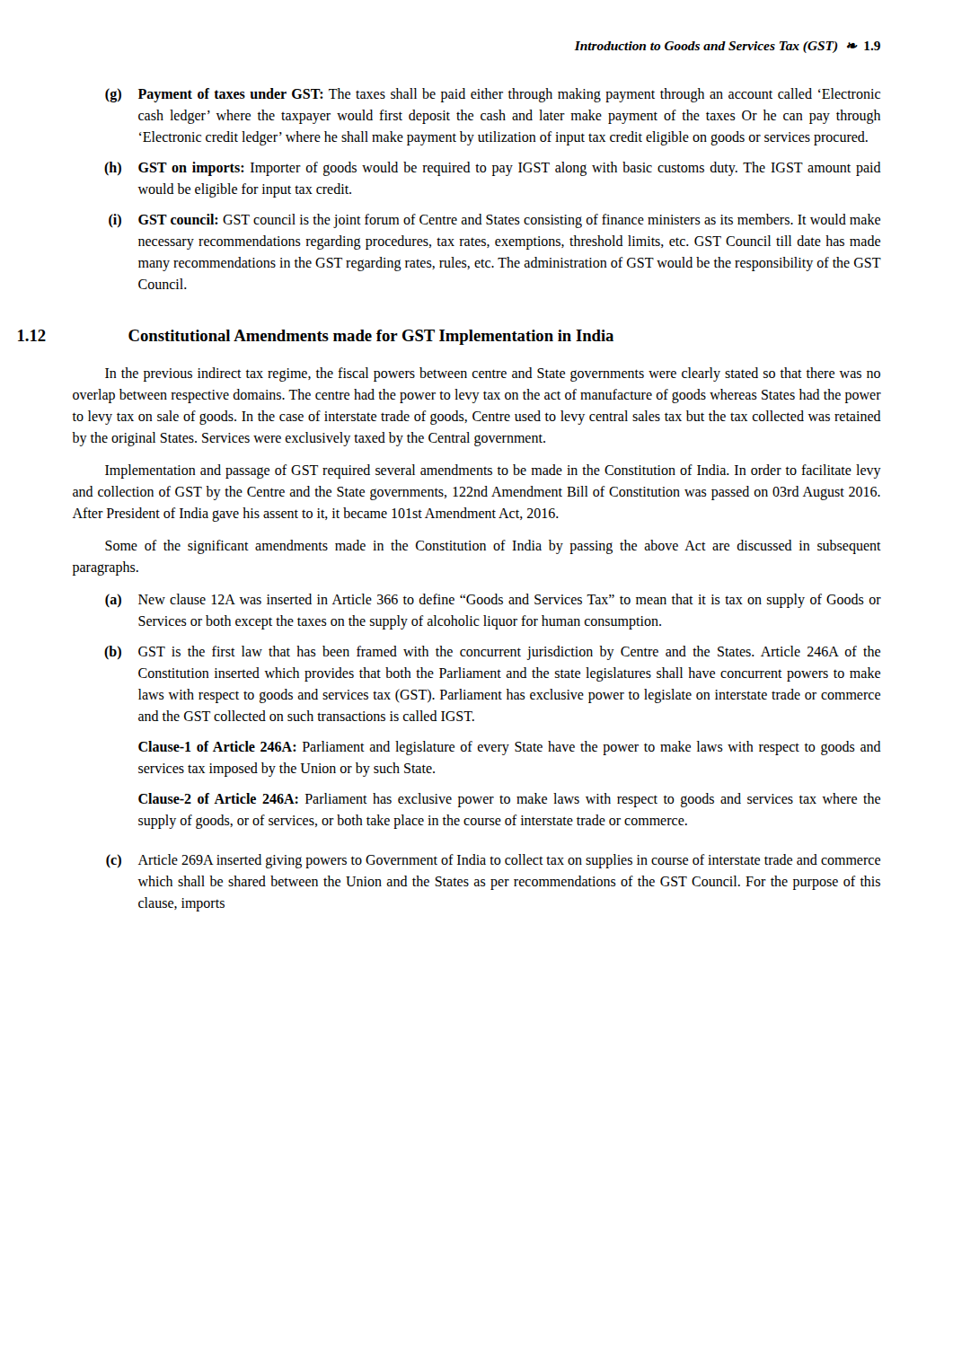Introduction to Goods and Services Tax (GST) ❧ 1.9
(g) Payment of taxes under GST: The taxes shall be paid either through making payment through an account called ‘Electronic cash ledger’ where the taxpayer would first deposit the cash and later make payment of the taxes Or he can pay through ‘Electronic credit ledger’ where he shall make payment by utilization of input tax credit eligible on goods or services procured.
(h) GST on imports: Importer of goods would be required to pay IGST along with basic customs duty. The IGST amount paid would be eligible for input tax credit.
(i) GST council: GST council is the joint forum of Centre and States consisting of finance ministers as its members. It would make necessary recommendations regarding procedures, tax rates, exemptions, threshold limits, etc. GST Council till date has made many recommendations in the GST regarding rates, rules, etc. The administration of GST would be the responsibility of the GST Council.
1.12 Constitutional Amendments made for GST Implementation in India
In the previous indirect tax regime, the fiscal powers between centre and State governments were clearly stated so that there was no overlap between respective domains. The centre had the power to levy tax on the act of manufacture of goods whereas States had the power to levy tax on sale of goods. In the case of interstate trade of goods, Centre used to levy central sales tax but the tax collected was retained by the original States. Services were exclusively taxed by the Central government.
Implementation and passage of GST required several amendments to be made in the Constitution of India. In order to facilitate levy and collection of GST by the Centre and the State governments, 122nd Amendment Bill of Constitution was passed on 03rd August 2016. After President of India gave his assent to it, it became 101st Amendment Act, 2016.
Some of the significant amendments made in the Constitution of India by passing the above Act are discussed in subsequent paragraphs.
(a) New clause 12A was inserted in Article 366 to define “Goods and Services Tax” to mean that it is tax on supply of Goods or Services or both except the taxes on the supply of alcoholic liquor for human consumption.
(b) GST is the first law that has been framed with the concurrent jurisdiction by Centre and the States. Article 246A of the Constitution inserted which provides that both the Parliament and the state legislatures shall have concurrent powers to make laws with respect to goods and services tax (GST). Parliament has exclusive power to legislate on interstate trade or commerce and the GST collected on such transactions is called IGST.
Clause-1 of Article 246A: Parliament and legislature of every State have the power to make laws with respect to goods and services tax imposed by the Union or by such State.
Clause-2 of Article 246A: Parliament has exclusive power to make laws with respect to goods and services tax where the supply of goods, or of services, or both take place in the course of interstate trade or commerce.
(c) Article 269A inserted giving powers to Government of India to collect tax on supplies in course of interstate trade and commerce which shall be shared between the Union and the States as per recommendations of the GST Council. For the purpose of this clause, imports